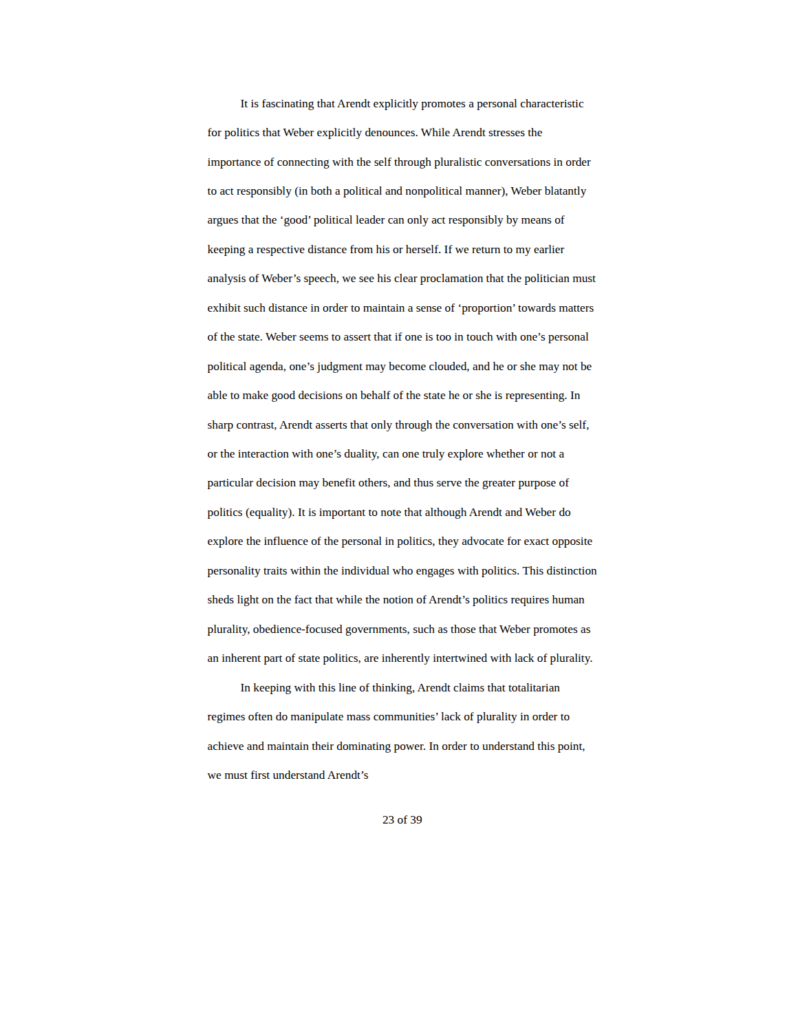It is fascinating that Arendt explicitly promotes a personal characteristic for politics that Weber explicitly denounces. While Arendt stresses the importance of connecting with the self through pluralistic conversations in order to act responsibly (in both a political and nonpolitical manner), Weber blatantly argues that the ‘good’ political leader can only act responsibly by means of keeping a respective distance from his or herself. If we return to my earlier analysis of Weber’s speech, we see his clear proclamation that the politician must exhibit such distance in order to maintain a sense of ‘proportion’ towards matters of the state. Weber seems to assert that if one is too in touch with one’s personal political agenda, one’s judgment may become clouded, and he or she may not be able to make good decisions on behalf of the state he or she is representing. In sharp contrast, Arendt asserts that only through the conversation with one’s self, or the interaction with one’s duality, can one truly explore whether or not a particular decision may benefit others, and thus serve the greater purpose of politics (equality). It is important to note that although Arendt and Weber do explore the influence of the personal in politics, they advocate for exact opposite personality traits within the individual who engages with politics. This distinction sheds light on the fact that while the notion of Arendt’s politics requires human plurality, obedience-focused governments, such as those that Weber promotes as an inherent part of state politics, are inherently intertwined with lack of plurality.
In keeping with this line of thinking, Arendt claims that totalitarian regimes often do manipulate mass communities’ lack of plurality in order to achieve and maintain their dominating power. In order to understand this point, we must first understand Arendt’s
23 of 39